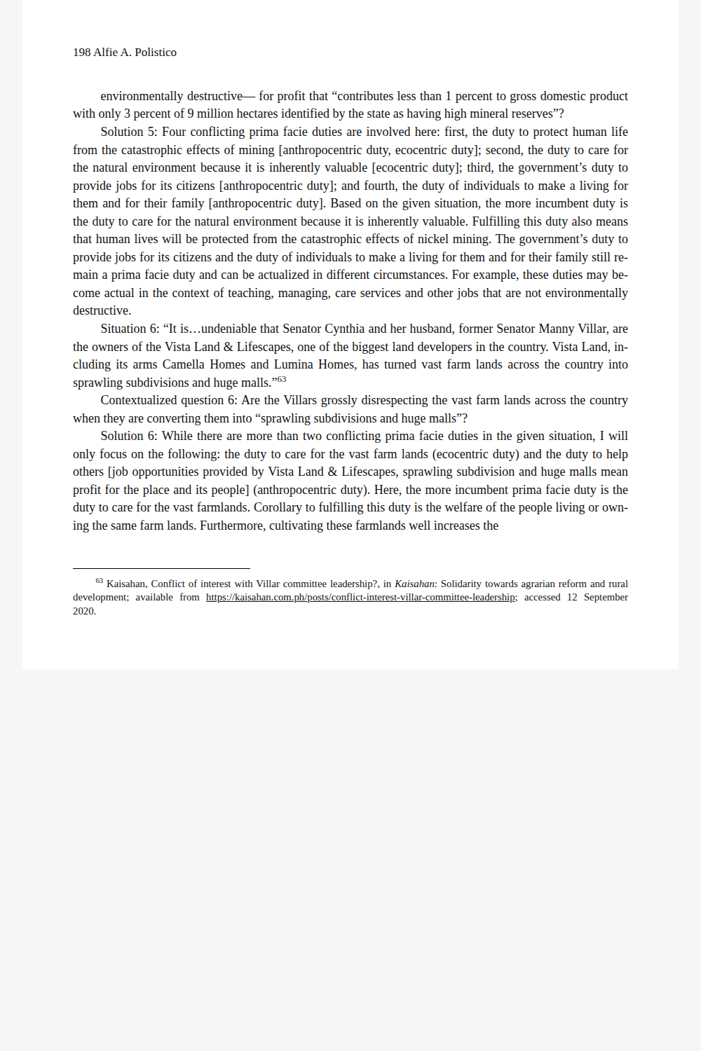198 Alfie A. Polistico
environmentally destructive— for profit that “contributes less than 1 percent to gross domestic product with only 3 percent of 9 million hectares identified by the state as having high mineral reserves”?
Solution 5: Four conflicting prima facie duties are involved here: first, the duty to protect human life from the catastrophic effects of mining [anthropocentric duty, ecocentric duty]; second, the duty to care for the natural environment because it is inherently valuable [ecocentric duty]; third, the government’s duty to provide jobs for its citizens [anthropocentric duty]; and fourth, the duty of individuals to make a living for them and for their family [anthropocentric duty]. Based on the given situation, the more incumbent duty is the duty to care for the natural environment because it is inherently valuable. Fulfilling this duty also means that human lives will be protected from the catastrophic effects of nickel mining. The government’s duty to provide jobs for its citizens and the duty of individuals to make a living for them and for their family still remain a prima facie duty and can be actualized in different circumstances. For example, these duties may become actual in the context of teaching, managing, care services and other jobs that are not environmentally destructive.
Situation 6: “It is…undeniable that Senator Cynthia and her husband, former Senator Manny Villar, are the owners of the Vista Land & Lifescapes, one of the biggest land developers in the country. Vista Land, including its arms Camella Homes and Lumina Homes, has turned vast farm lands across the country into sprawling subdivisions and huge malls.”63
Contextualized question 6: Are the Villars grossly disrespecting the vast farm lands across the country when they are converting them into “sprawling subdivisions and huge malls”?
Solution 6: While there are more than two conflicting prima facie duties in the given situation, I will only focus on the following: the duty to care for the vast farm lands (ecocentric duty) and the duty to help others [job opportunities provided by Vista Land & Lifescapes, sprawling subdivision and huge malls mean profit for the place and its people] (anthropocentric duty). Here, the more incumbent prima facie duty is the duty to care for the vast farmlands. Corollary to fulfilling this duty is the welfare of the people living or owning the same farm lands. Furthermore, cultivating these farmlands well increases the
63 Kaisahan, Conflict of interest with Villar committee leadership?, in Kaisahan: Solidarity towards agrarian reform and rural development; available from https://kaisahan.com.ph/posts/conflict-interest-villar-committee-leadership; accessed 12 September 2020.